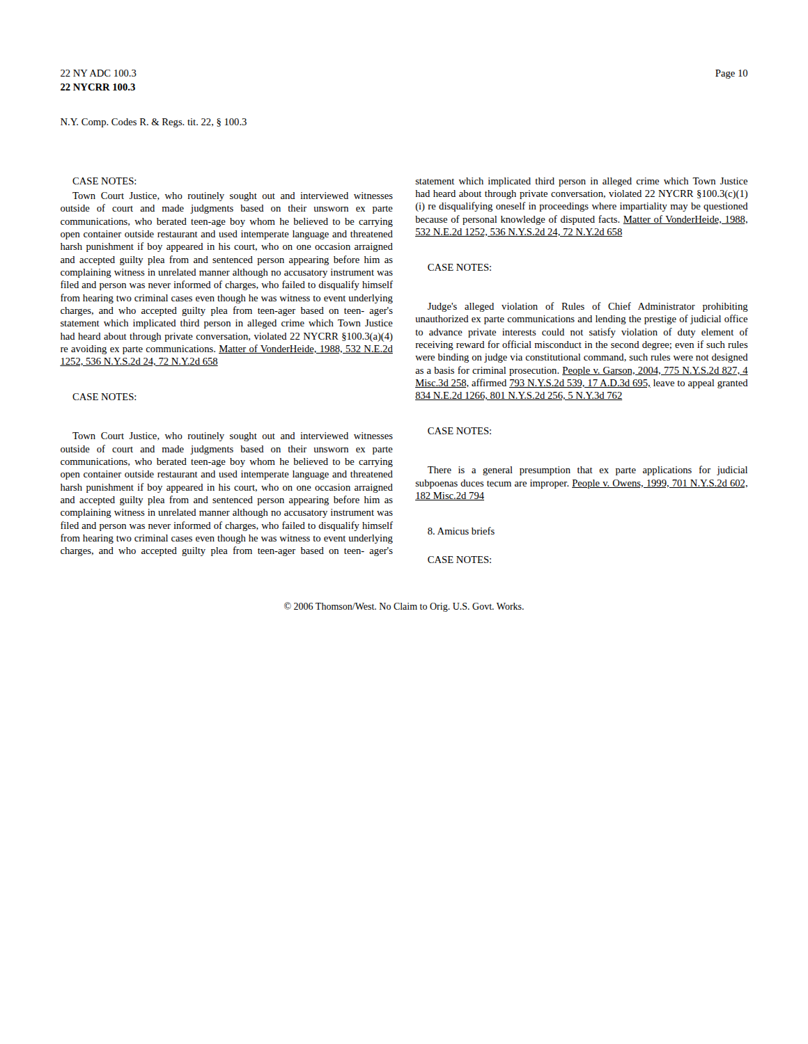22 NY ADC 100.3
Page 10
22 NYCRR 100.3
N.Y. Comp. Codes R. & Regs. tit. 22, § 100.3
CASE NOTES:
Town Court Justice, who routinely sought out and interviewed witnesses outside of court and made judgments based on their unsworn ex parte communications, who berated teen-age boy whom he believed to be carrying open container outside restaurant and used intemperate language and threatened harsh punishment if boy appeared in his court, who on one occasion arraigned and accepted guilty plea from and sentenced person appearing before him as complaining witness in unrelated manner although no accusatory instrument was filed and person was never informed of charges, who failed to disqualify himself from hearing two criminal cases even though he was witness to event underlying charges, and who accepted guilty plea from teen-ager based on teen- ager's statement which implicated third person in alleged crime which Town Justice had heard about through private conversation, violated 22 NYCRR §100.3(a)(4) re avoiding ex parte communications. Matter of VonderHeide, 1988, 532 N.E.2d 1252, 536 N.Y.S.2d 24, 72 N.Y.2d 658
CASE NOTES:
Town Court Justice, who routinely sought out and interviewed witnesses outside of court and made judgments based on their unsworn ex parte communications, who berated teen-age boy whom he believed to be carrying open container outside restaurant and used intemperate language and threatened harsh punishment if boy appeared in his court, who on one occasion arraigned and accepted guilty plea from and sentenced person appearing before him as complaining witness in unrelated manner although no accusatory instrument was filed and person was never informed of charges, who failed to disqualify himself from hearing two criminal cases even though he was witness to event underlying charges, and who accepted guilty plea from teen-ager based on teen- ager's statement which implicated third person in alleged crime which Town Justice had heard about through private conversation, violated 22 NYCRR §100.3(c)(1)(i) re disqualifying oneself in proceedings where impartiality may be questioned because of personal knowledge of disputed facts. Matter of VonderHeide, 1988, 532 N.E.2d 1252, 536 N.Y.S.2d 24, 72 N.Y.2d 658
CASE NOTES:
Judge's alleged violation of Rules of Chief Administrator prohibiting unauthorized ex parte communications and lending the prestige of judicial office to advance private interests could not satisfy violation of duty element of receiving reward for official misconduct in the second degree; even if such rules were binding on judge via constitutional command, such rules were not designed as a basis for criminal prosecution. People v. Garson, 2004, 775 N.Y.S.2d 827, 4 Misc.3d 258, affirmed 793 N.Y.S.2d 539, 17 A.D.3d 695, leave to appeal granted 834 N.E.2d 1266, 801 N.Y.S.2d 256, 5 N.Y.3d 762
CASE NOTES:
There is a general presumption that ex parte applications for judicial subpoenas duces tecum are improper. People v. Owens, 1999, 701 N.Y.S.2d 602, 182 Misc.2d 794
8. Amicus briefs
CASE NOTES:
© 2006 Thomson/West. No Claim to Orig. U.S. Govt. Works.